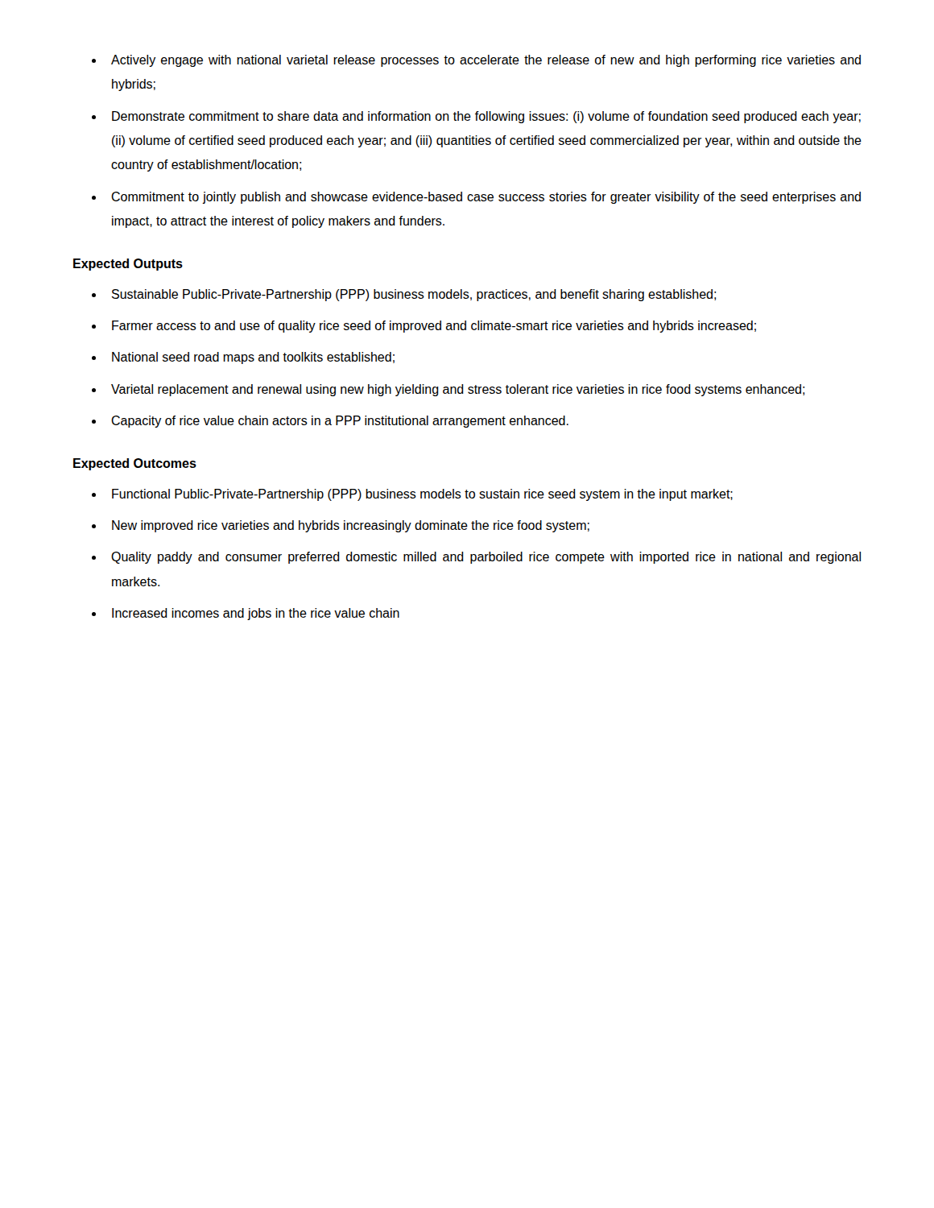Actively engage with national varietal release processes to accelerate the release of new and high performing rice varieties and hybrids;
Demonstrate commitment to share data and information on the following issues: (i) volume of foundation seed produced each year; (ii) volume of certified seed produced each year; and (iii) quantities of certified seed commercialized per year, within and outside the country of establishment/location;
Commitment to jointly publish and showcase evidence-based case success stories for greater visibility of the seed enterprises and impact, to attract the interest of policy makers and funders.
Expected Outputs
Sustainable Public-Private-Partnership (PPP) business models, practices, and benefit sharing established;
Farmer access to and use of quality rice seed of improved and climate-smart rice varieties and hybrids increased;
National seed road maps and toolkits established;
Varietal replacement and renewal using new high yielding and stress tolerant rice varieties in rice food systems enhanced;
Capacity of rice value chain actors in a PPP institutional arrangement enhanced.
Expected Outcomes
Functional Public-Private-Partnership (PPP) business models to sustain rice seed system in the input market;
New improved rice varieties and hybrids increasingly dominate the rice food system;
Quality paddy and consumer preferred domestic milled and parboiled rice compete with imported rice in national and regional markets.
Increased incomes and jobs in the rice value chain